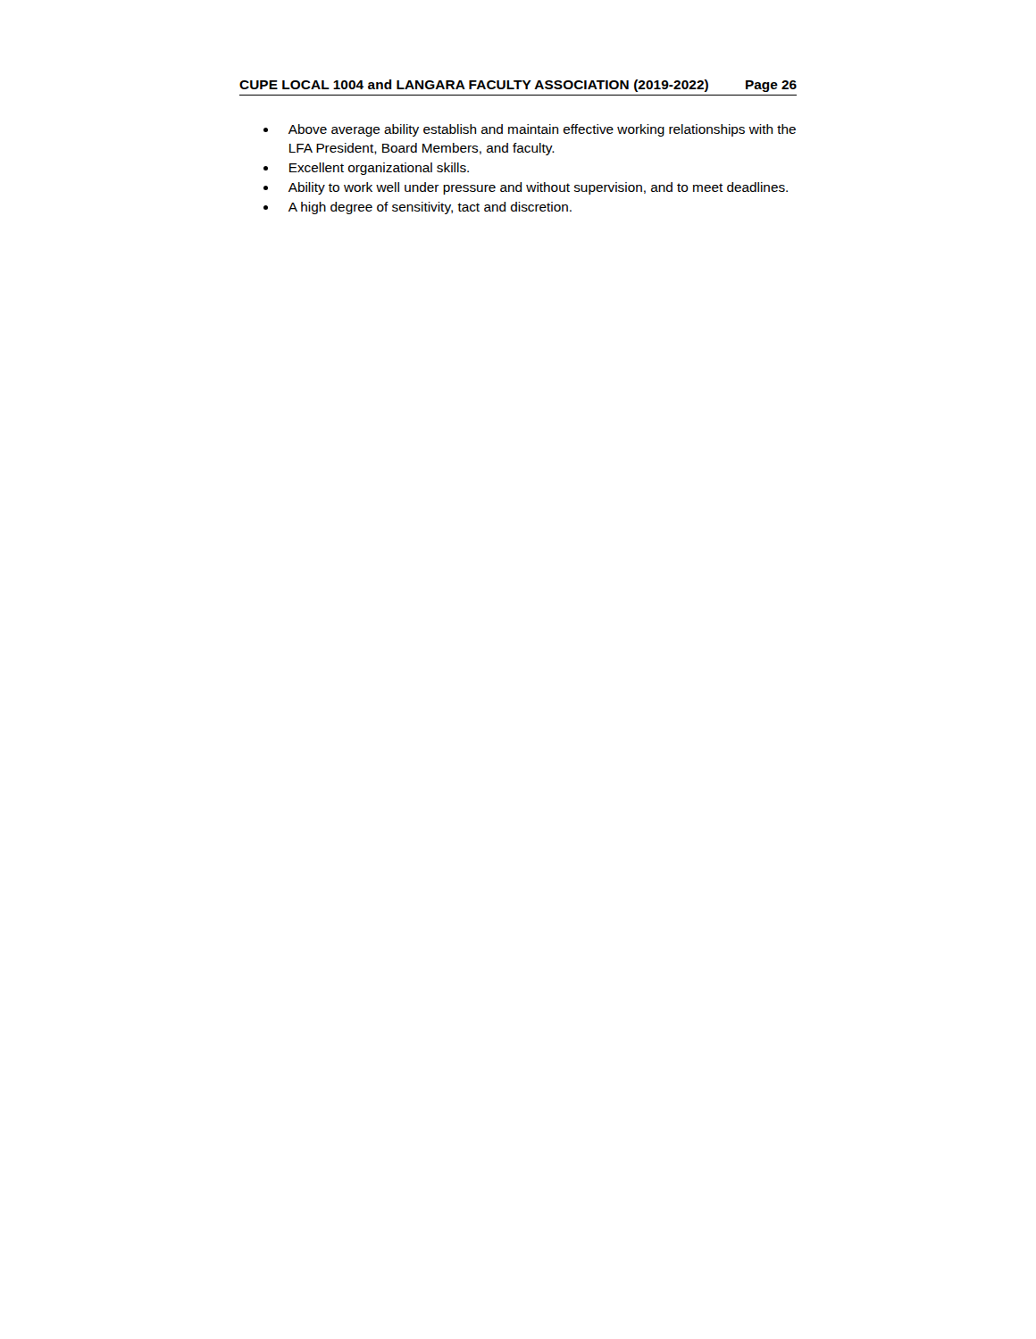CUPE LOCAL 1004 and LANGARA FACULTY ASSOCIATION (2019-2022) Page 26
Above average ability establish and maintain effective working relationships with the LFA President, Board Members, and faculty.
Excellent organizational skills.
Ability to work well under pressure and without supervision, and to meet deadlines.
A high degree of sensitivity, tact and discretion.